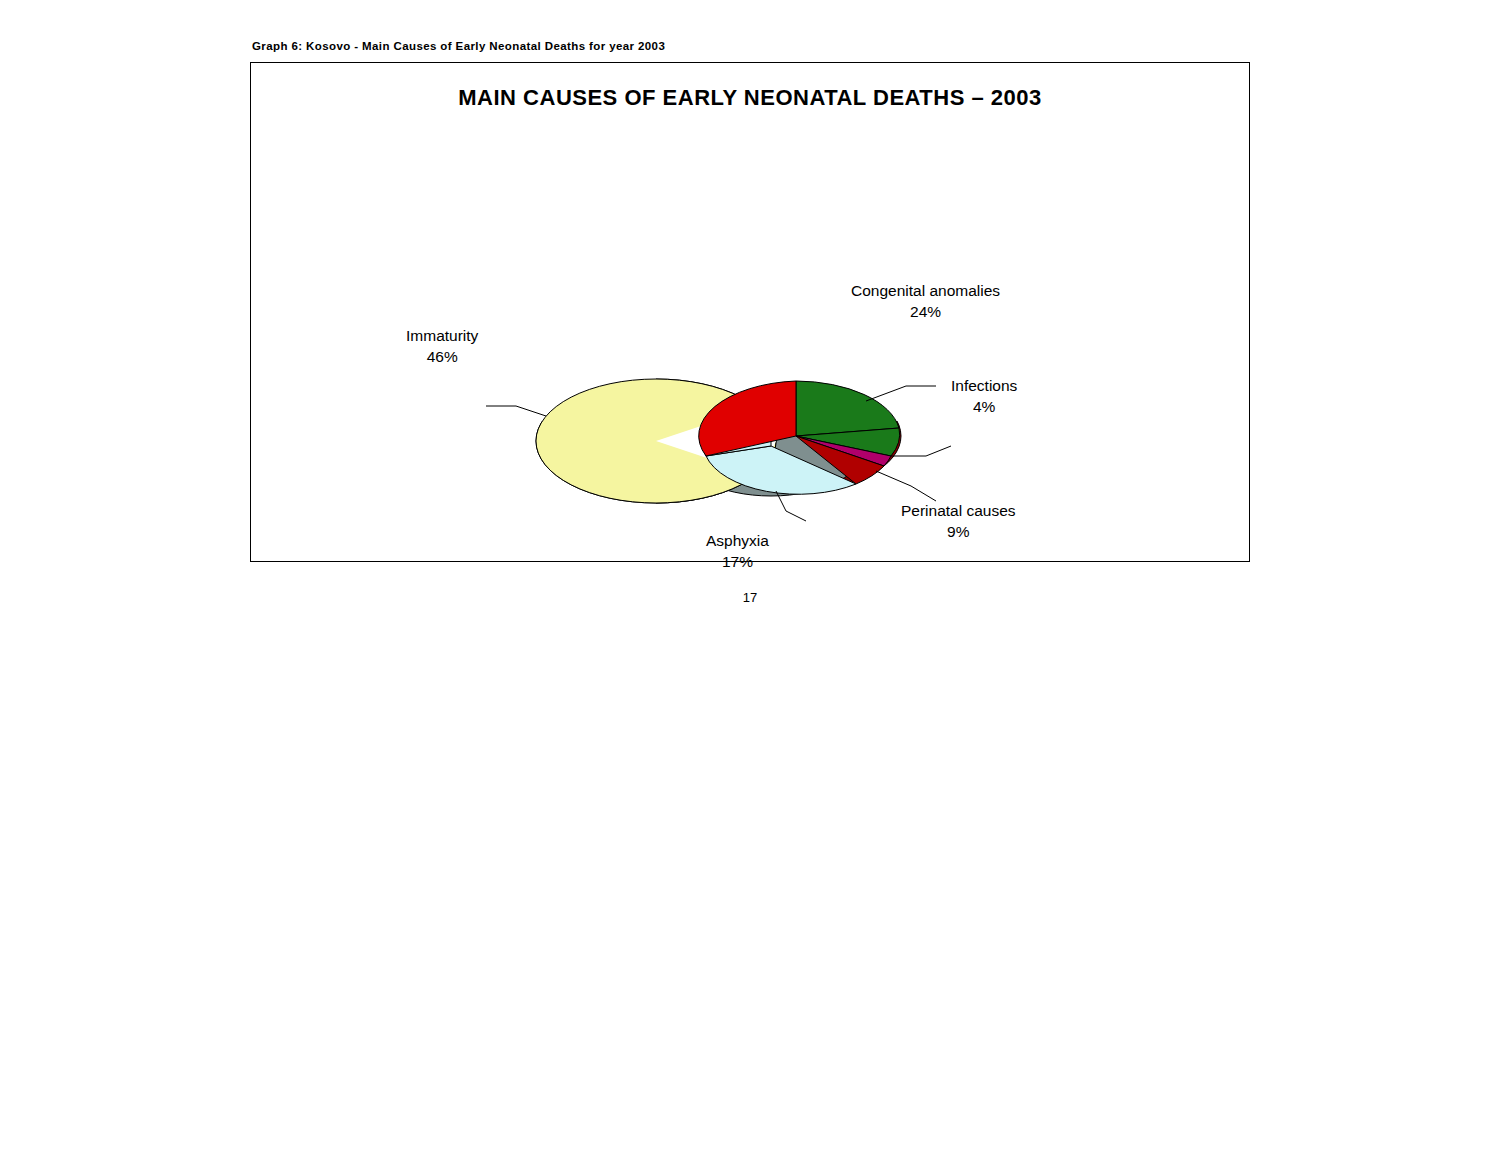Graph 6: Kosovo - Main Causes of Early Neonatal Deaths for year 2003
MAIN CAUSES OF EARLY NEONATAL DEATHS – 2003
Congenital anomalies
24%
Infections
4%
Perinatal causes
9%
Asphyxia
17%
Immaturity
46%
17